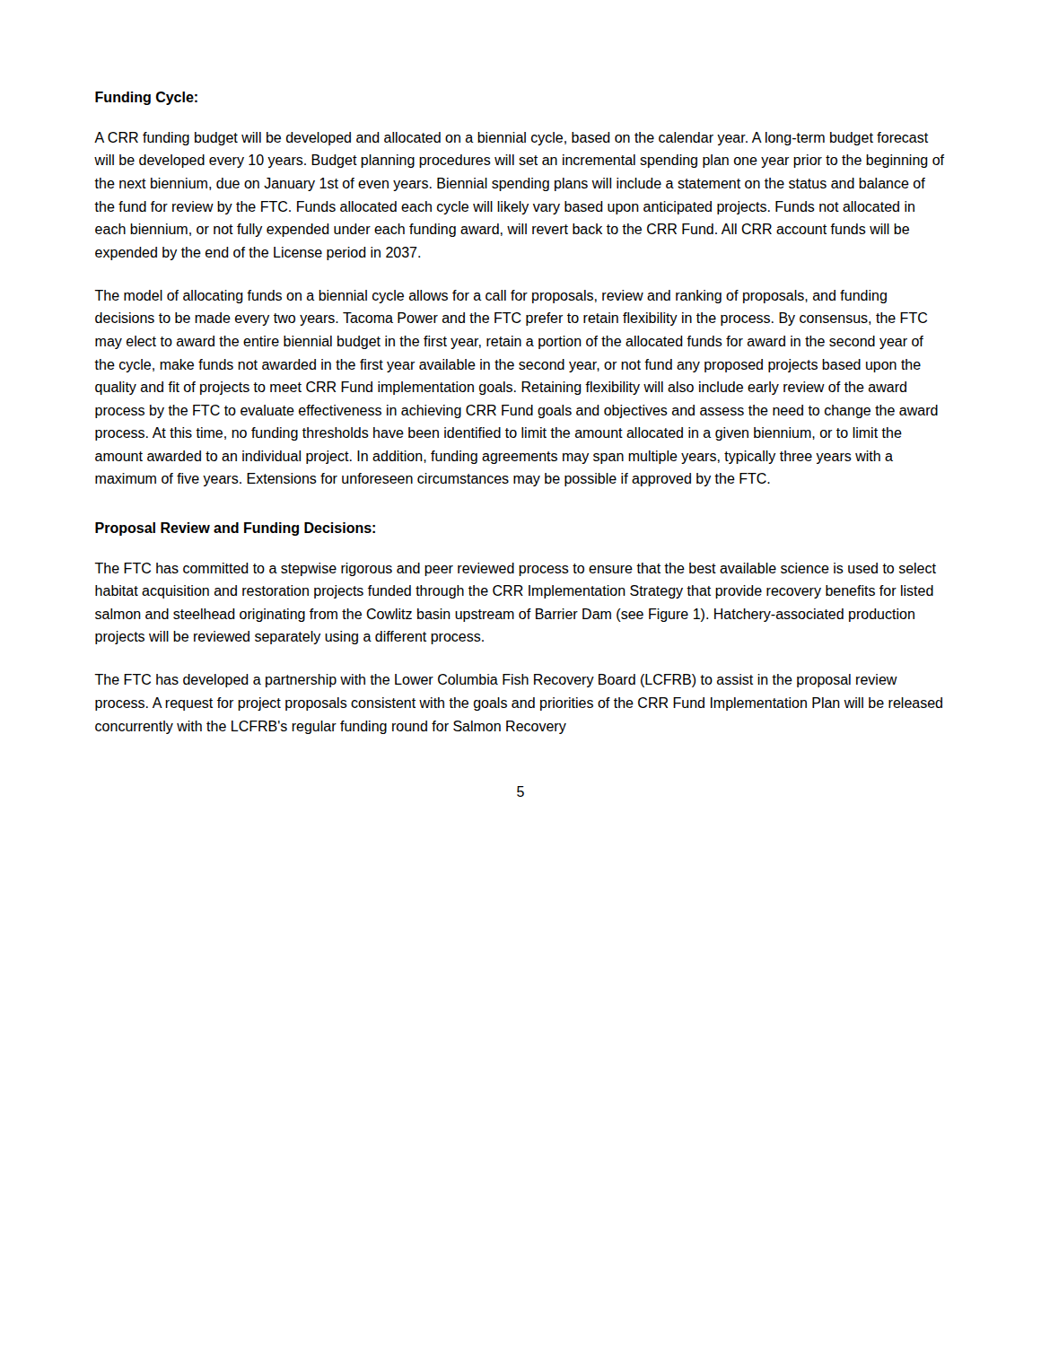Funding Cycle:
A CRR funding budget will be developed and allocated on a biennial cycle, based on the calendar year. A long-term budget forecast will be developed every 10 years. Budget planning procedures will set an incremental spending plan one year prior to the beginning of the next biennium, due on January 1st of even years. Biennial spending plans will include a statement on the status and balance of the fund for review by the FTC. Funds allocated each cycle will likely vary based upon anticipated projects. Funds not allocated in each biennium, or not fully expended under each funding award, will revert back to the CRR Fund. All CRR account funds will be expended by the end of the License period in 2037.
The model of allocating funds on a biennial cycle allows for a call for proposals, review and ranking of proposals, and funding decisions to be made every two years. Tacoma Power and the FTC prefer to retain flexibility in the process. By consensus, the FTC may elect to award the entire biennial budget in the first year, retain a portion of the allocated funds for award in the second year of the cycle, make funds not awarded in the first year available in the second year, or not fund any proposed projects based upon the quality and fit of projects to meet CRR Fund implementation goals. Retaining flexibility will also include early review of the award process by the FTC to evaluate effectiveness in achieving CRR Fund goals and objectives and assess the need to change the award process. At this time, no funding thresholds have been identified to limit the amount allocated in a given biennium, or to limit the amount awarded to an individual project. In addition, funding agreements may span multiple years, typically three years with a maximum of five years. Extensions for unforeseen circumstances may be possible if approved by the FTC.
Proposal Review and Funding Decisions:
The FTC has committed to a stepwise rigorous and peer reviewed process to ensure that the best available science is used to select habitat acquisition and restoration projects funded through the CRR Implementation Strategy that provide recovery benefits for listed salmon and steelhead originating from the Cowlitz basin upstream of Barrier Dam (see Figure 1). Hatchery-associated production projects will be reviewed separately using a different process.
The FTC has developed a partnership with the Lower Columbia Fish Recovery Board (LCFRB) to assist in the proposal review process. A request for project proposals consistent with the goals and priorities of the CRR Fund Implementation Plan will be released concurrently with the LCFRB's regular funding round for Salmon Recovery
5